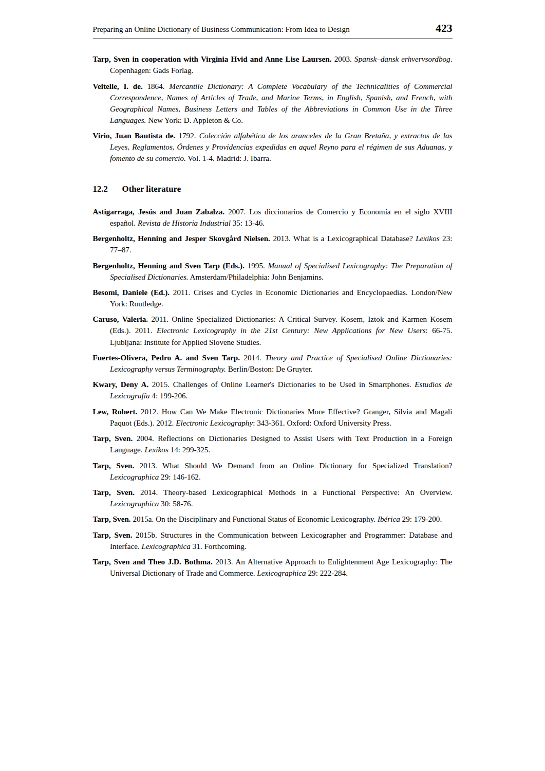Preparing an Online Dictionary of Business Communication: From Idea to Design 423
Tarp, Sven in cooperation with Virginia Hvid and Anne Lise Laursen. 2003. Spansk–dansk erhvervsordbog. Copenhagen: Gads Forlag.
Veitelle, I. de. 1864. Mercantile Dictionary: A Complete Vocabulary of the Technicalities of Commercial Correspondence, Names of Articles of Trade, and Marine Terms, in English, Spanish, and French, with Geographical Names, Business Letters and Tables of the Abbreviations in Common Use in the Three Languages. New York: D. Appleton & Co.
Virio, Juan Bautista de. 1792. Colección alfabética de los aranceles de la Gran Bretaña, y extractos de las Leyes, Reglamentos, Órdenes y Providencias expedidas en aquel Reyno para el régimen de sus Aduanas, y fomento de su comercio. Vol. 1-4. Madrid: J. Ibarra.
12.2 Other literature
Astigarraga, Jesús and Juan Zabalza. 2007. Los diccionarios de Comercio y Economía en el siglo XVIII español. Revista de Historia Industrial 35: 13-46.
Bergenholtz, Henning and Jesper Skovgård Nielsen. 2013. What is a Lexicographical Database? Lexikos 23: 77–87.
Bergenholtz, Henning and Sven Tarp (Eds.). 1995. Manual of Specialised Lexicography: The Preparation of Specialised Dictionaries. Amsterdam/Philadelphia: John Benjamins.
Besomi, Daniele (Ed.). 2011. Crises and Cycles in Economic Dictionaries and Encyclopaedias. London/New York: Routledge.
Caruso, Valeria. 2011. Online Specialized Dictionaries: A Critical Survey. Kosem, Iztok and Karmen Kosem (Eds.). 2011. Electronic Lexicography in the 21st Century: New Applications for New Users: 66-75. Ljubljana: Institute for Applied Slovene Studies.
Fuertes-Olivera, Pedro A. and Sven Tarp. 2014. Theory and Practice of Specialised Online Dictionaries: Lexicography versus Terminography. Berlin/Boston: De Gruyter.
Kwary, Deny A. 2015. Challenges of Online Learner's Dictionaries to be Used in Smartphones. Estudios de Lexicografía 4: 199-206.
Lew, Robert. 2012. How Can We Make Electronic Dictionaries More Effective? Granger, Silvia and Magali Paquot (Eds.). 2012. Electronic Lexicography: 343-361. Oxford: Oxford University Press.
Tarp, Sven. 2004. Reflections on Dictionaries Designed to Assist Users with Text Production in a Foreign Language. Lexikos 14: 299-325.
Tarp, Sven. 2013. What Should We Demand from an Online Dictionary for Specialized Translation? Lexicographica 29: 146-162.
Tarp, Sven. 2014. Theory-based Lexicographical Methods in a Functional Perspective: An Overview. Lexicographica 30: 58-76.
Tarp, Sven. 2015a. On the Disciplinary and Functional Status of Economic Lexicography. Ibérica 29: 179-200.
Tarp, Sven. 2015b. Structures in the Communication between Lexicographer and Programmer: Database and Interface. Lexicographica 31. Forthcoming.
Tarp, Sven and Theo J.D. Bothma. 2013. An Alternative Approach to Enlightenment Age Lexicography: The Universal Dictionary of Trade and Commerce. Lexicographica 29: 222-284.